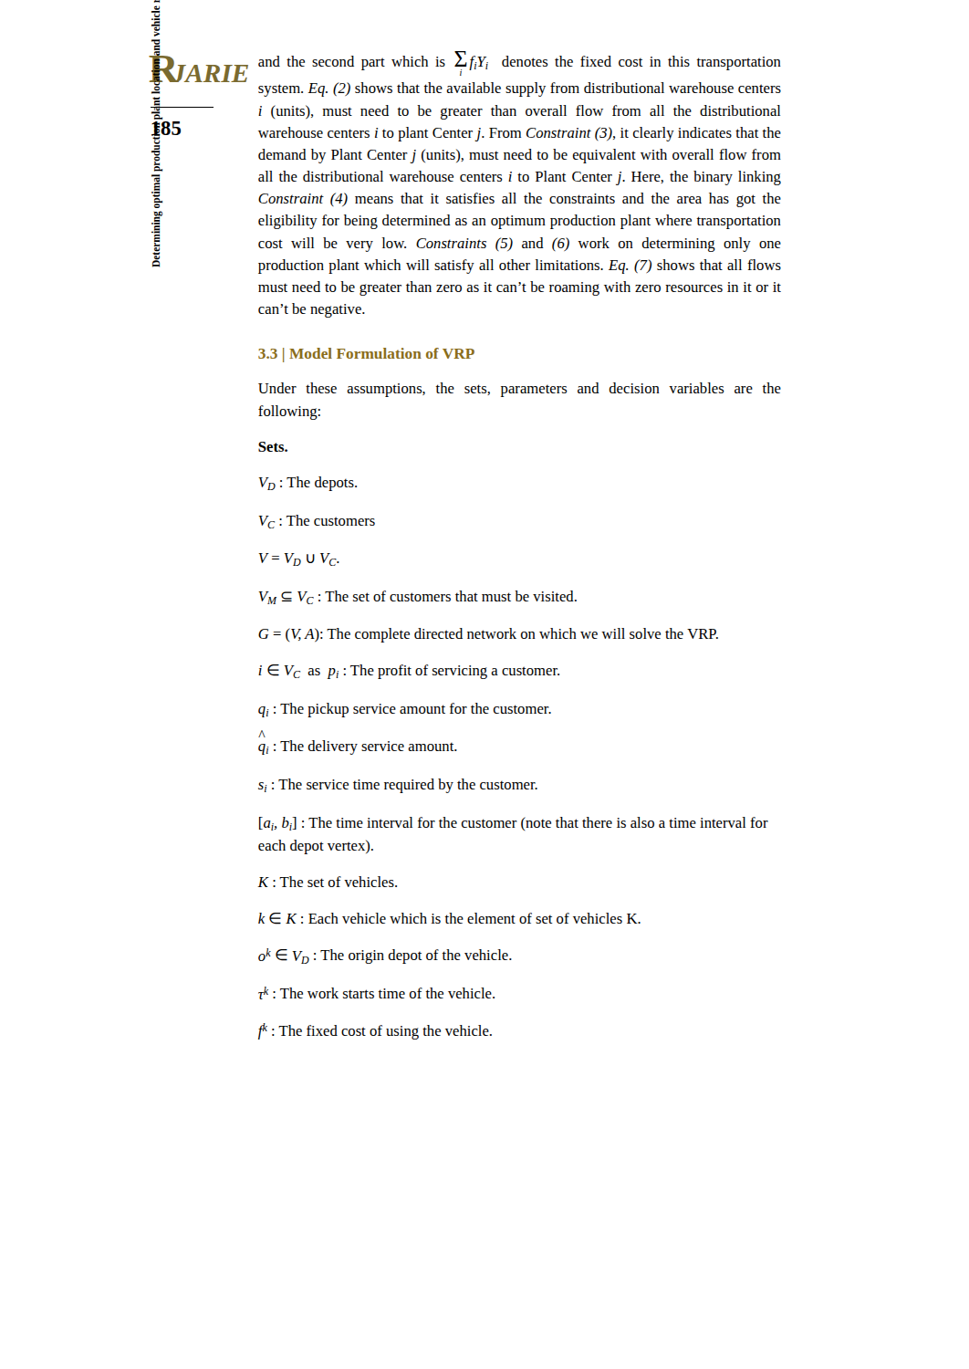RJARIE
185
Determining optimal production plant location and vehicle route in upstream supply chain network for date sap processing industry
and the second part which is Σi fiYi denotes the fixed cost in this transportation system. Eq. (2) shows that the available supply from distributional warehouse centers i (units), must need to be greater than overall flow from all the distributional warehouse centers i to plant Center j. From Constraint (3), it clearly indicates that the demand by Plant Center j (units), must need to be equivalent with overall flow from all the distributional warehouse centers i to Plant Center j. Here, the binary linking Constraint (4) means that it satisfies all the constraints and the area has got the eligibility for being determined as an optimum production plant where transportation cost will be very low. Constraints (5) and (6) work on determining only one production plant which will satisfy all other limitations. Eq. (7) shows that all flows must need to be greater than zero as it can’t be roaming with zero resources in it or it can’t be negative.
3.3 | Model Formulation of VRP
Under these assumptions, the sets, parameters and decision variables are the following:
Sets.
VD : The depots.
VC : The customers
V = VD ∪ VC.
VM ⊆ VC : The set of customers that must be visited.
G = (V, A): The complete directed network on which we will solve the VRP.
i ∈ VC as pi : The profit of servicing a customer.
qi : The pickup service amount for the customer.
qi : The delivery service amount.
si : The service time required by the customer.
[ai, bi] : The time interval for the customer (note that there is also a time interval for each depot vertex).
K : The set of vehicles.
k ∈ K : Each vehicle which is the element of set of vehicles K.
ok ∈ VD : The origin depot of the vehicle.
τk : The work starts time of the vehicle.
fk : The fixed cost of using the vehicle.